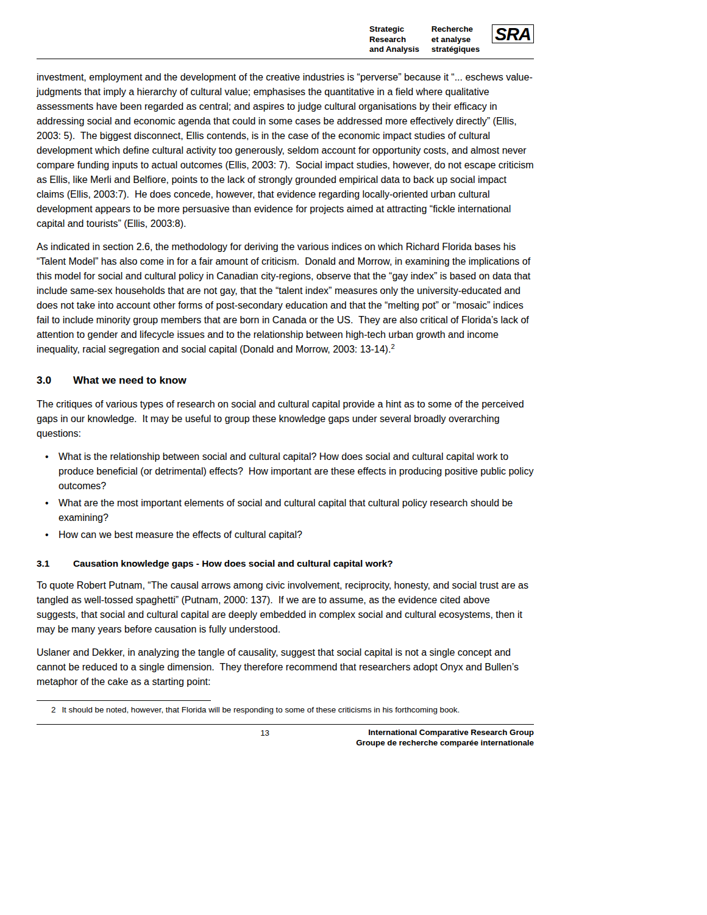Strategic
Research
and Analysis
Recherche
et analyse
stratégiques
SRA
investment, employment and the development of the creative industries is “perverse” because it “... eschews value-judgments that imply a hierarchy of cultural value; emphasises the quantitative in a field where qualitative assessments have been regarded as central; and aspires to judge cultural organisations by their efficacy in addressing social and economic agenda that could in some cases be addressed more effectively directly” (Ellis, 2003: 5). The biggest disconnect, Ellis contends, is in the case of the economic impact studies of cultural development which define cultural activity too generously, seldom account for opportunity costs, and almost never compare funding inputs to actual outcomes (Ellis, 2003: 7). Social impact studies, however, do not escape criticism as Ellis, like Merli and Belfiore, points to the lack of strongly grounded empirical data to back up social impact claims (Ellis, 2003:7). He does concede, however, that evidence regarding locally-oriented urban cultural development appears to be more persuasive than evidence for projects aimed at attracting “fickle international capital and tourists” (Ellis, 2003:8).
As indicated in section 2.6, the methodology for deriving the various indices on which Richard Florida bases his “Talent Model” has also come in for a fair amount of criticism. Donald and Morrow, in examining the implications of this model for social and cultural policy in Canadian city-regions, observe that the “gay index” is based on data that include same-sex households that are not gay, that the “talent index” measures only the university-educated and does not take into account other forms of post-secondary education and that the “melting pot” or “mosaic” indices fail to include minority group members that are born in Canada or the US. They are also critical of Florida’s lack of attention to gender and lifecycle issues and to the relationship between high-tech urban growth and income inequality, racial segregation and social capital (Donald and Morrow, 2003: 13-14).2
3.0 What we need to know
The critiques of various types of research on social and cultural capital provide a hint as to some of the perceived gaps in our knowledge. It may be useful to group these knowledge gaps under several broadly overarching questions:
What is the relationship between social and cultural capital? How does social and cultural capital work to produce beneficial (or detrimental) effects? How important are these effects in producing positive public policy outcomes?
What are the most important elements of social and cultural capital that cultural policy research should be examining?
How can we best measure the effects of cultural capital?
3.1 Causation knowledge gaps - How does social and cultural capital work?
To quote Robert Putnam, “The causal arrows among civic involvement, reciprocity, honesty, and social trust are as tangled as well-tossed spaghetti” (Putnam, 2000: 137). If we are to assume, as the evidence cited above suggests, that social and cultural capital are deeply embedded in complex social and cultural ecosystems, then it may be many years before causation is fully understood.
Uslaner and Dekker, in analyzing the tangle of causality, suggest that social capital is not a single concept and cannot be reduced to a single dimension. They therefore recommend that researchers adopt Onyx and Bullen’s metaphor of the cake as a starting point:
2
It should be noted, however, that Florida will be responding to some of these criticisms in his forthcoming book.
13
International Comparative Research Group
Groupe de recherche comparée internationale